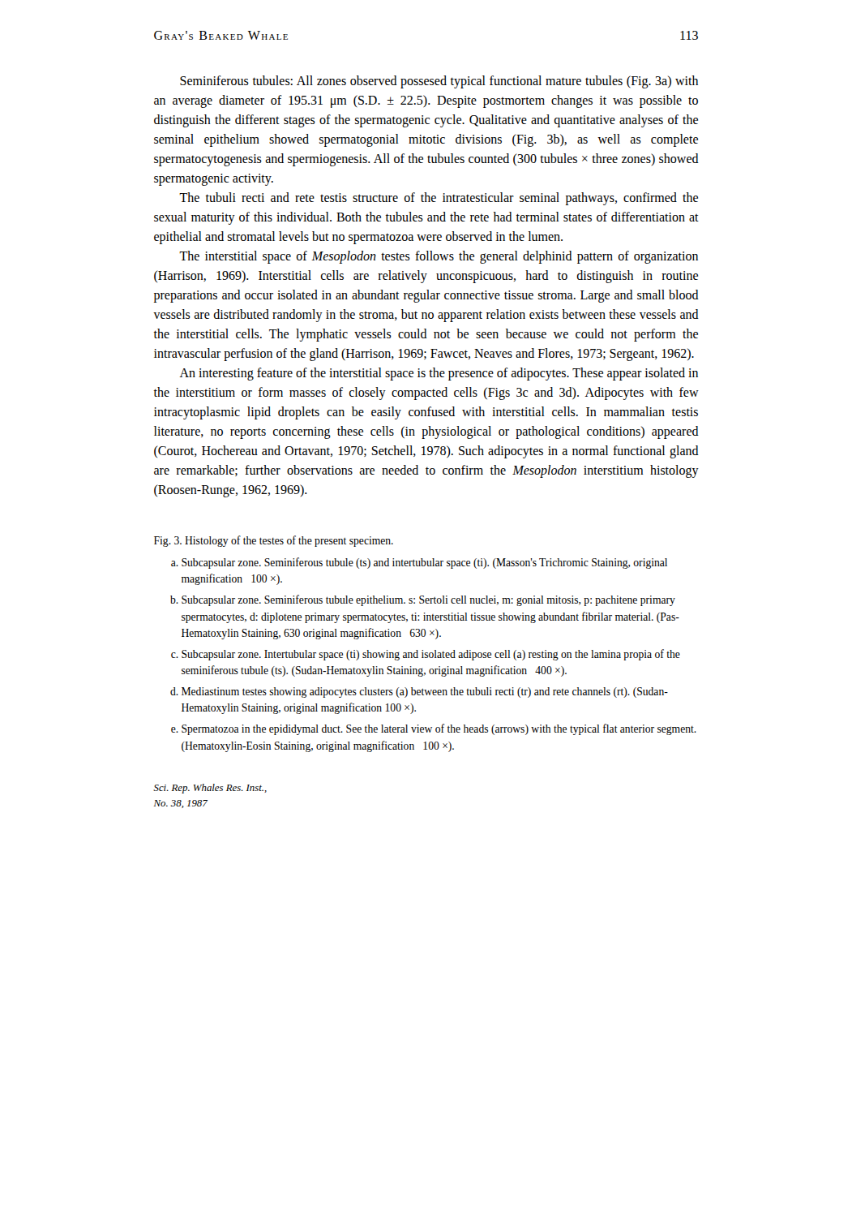Gray's Beaked Whale 113
Seminiferous tubules: All zones observed possesed typical functional mature tubules (Fig. 3a) with an average diameter of 195.31 μm (S.D. ± 22.5). Despite postmortem changes it was possible to distinguish the different stages of the spermatogenic cycle. Qualitative and quantitative analyses of the seminal epithelium showed spermatogonial mitotic divisions (Fig. 3b), as well as complete spermatocytogenesis and spermiogenesis. All of the tubules counted (300 tubules × three zones) showed spermatogenic activity.
The tubuli recti and rete testis structure of the intratesticular seminal pathways, confirmed the sexual maturity of this individual. Both the tubules and the rete had terminal states of differentiation at epithelial and stromatal levels but no spermatozoa were observed in the lumen.
The interstitial space of Mesoplodon testes follows the general delphinid pattern of organization (Harrison, 1969). Interstitial cells are relatively unconspicuous, hard to distinguish in routine preparations and occur isolated in an abundant regular connective tissue stroma. Large and small blood vessels are distributed randomly in the stroma, but no apparent relation exists between these vessels and the interstitial cells. The lymphatic vessels could not be seen because we could not perform the intravascular perfusion of the gland (Harrison, 1969; Fawcet, Neaves and Flores, 1973; Sergeant, 1962).
An interesting feature of the interstitial space is the presence of adipocytes. These appear isolated in the interstitium or form masses of closely compacted cells (Figs 3c and 3d). Adipocytes with few intracytoplasmic lipid droplets can be easily confused with interstitial cells. In mammalian testis literature, no reports concerning these cells (in physiological or pathological conditions) appeared (Courot, Hochereau and Ortavant, 1970; Setchell, 1978). Such adipocytes in a normal functional gland are remarkable; further observations are needed to confirm the Mesoplodon interstitium histology (Roosen-Runge, 1962, 1969).
Fig. 3. Histology of the testes of the present specimen.
Subcapsular zone. Seminiferous tubule (ts) and intertubular space (ti). (Masson's Trichromic Staining, original magnification 100 ×).
Subcapsular zone. Seminiferous tubule epithelium. s: Sertoli cell nuclei, m: gonial mitosis, p: pachitene primary spermatocytes, d: diplotene primary spermatocytes, ti: interstitial tissue showing abundant fibrilar material. (Pas-Hematoxylin Staining, 630 original magnification 630 ×).
Subcapsular zone. Intertubular space (ti) showing and isolated adipose cell (a) resting on the lamina propia of the seminiferous tubule (ts). (Sudan-Hematoxylin Staining, original magnification 400 ×).
Mediastinum testes showing adipocytes clusters (a) between the tubuli recti (tr) and rete channels (rt). (Sudan-Hematoxylin Staining, original magnification 100 ×).
Spermatozoa in the epididymal duct. See the lateral view of the heads (arrows) with the typical flat anterior segment. (Hematoxylin-Eosin Staining, original magnification 100 ×).
Sci. Rep. Whales Res. Inst.,
No. 38, 1987